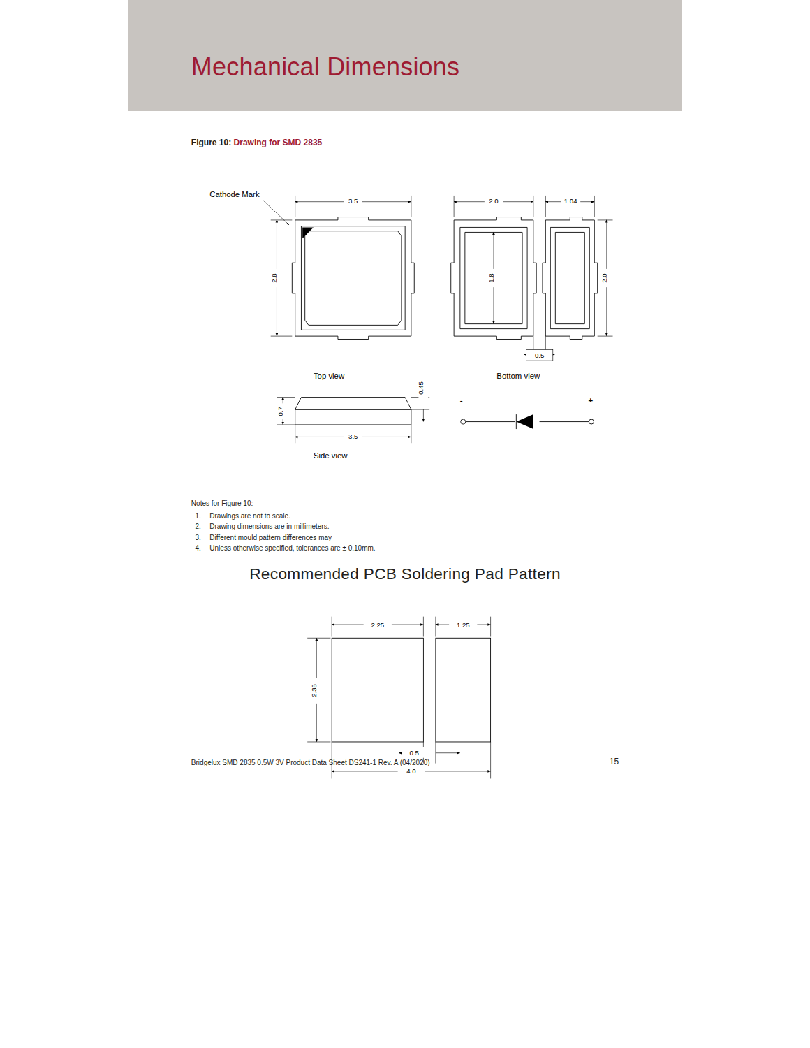Mechanical Dimensions
Figure 10: Drawing for SMD 2835
Cathode Mark 3.5 2.8 2.0 1.04 1.8 2.0 0.5 Top view Bottom view 0.45 0.7 3.5 Side view - +
Notes for Figure 10:
Drawings are not to scale.
Drawing dimensions are in millimeters.
Different mould pattern differences may
Unless otherwise specified, tolerances are ± 0.10mm.
Recommended PCB Soldering Pad Pattern
2.25 1.25 2.35 0.5 4.0
Bridgelux SMD 2835 0.5W 3V Product Data Sheet DS241-1 Rev. A (04/2020) 15